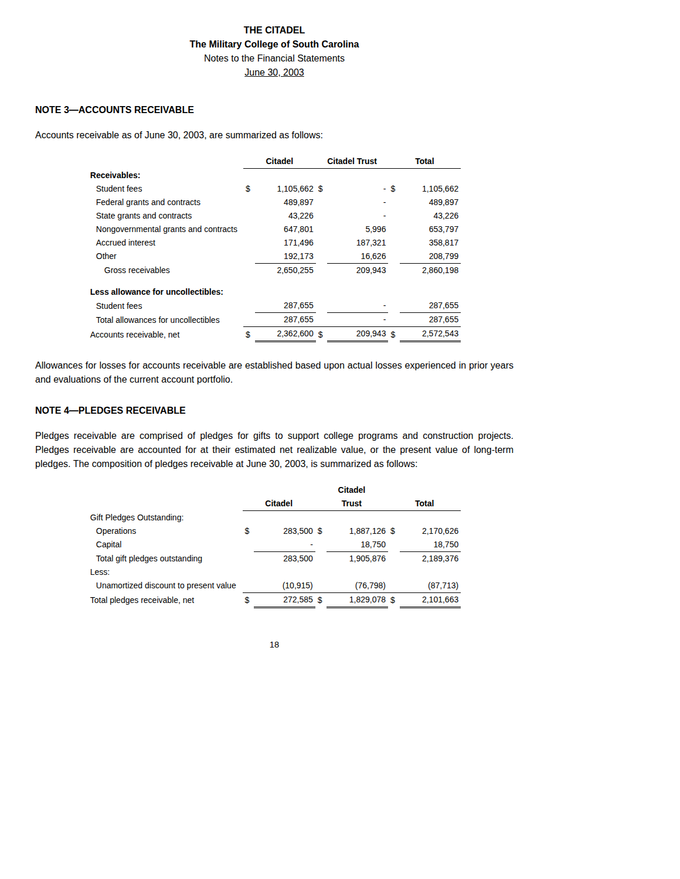THE CITADEL
The Military College of South Carolina
Notes to the Financial Statements
June 30, 2003
NOTE 3—ACCOUNTS RECEIVABLE
Accounts receivable as of June 30, 2003, are summarized as follows:
| | Citadel | Citadel Trust | Total |
| Receivables: | |
| Student fees | $ | 1,105,662 | $ | - | $ | 1,105,662 |
| Federal grants and contracts | | 489,897 | | - | | 489,897 |
| State grants and contracts | | 43,226 | | - | | 43,226 |
| Nongovernmental grants and contracts | | 647,801 | | 5,996 | | 653,797 |
| Accrued interest | | 171,496 | | 187,321 | | 358,817 |
| Other | | 192,173 | | 16,626 | | 208,799 |
| Gross receivables | | 2,650,255 | | 209,943 | | 2,860,198 |
| Less allowance for uncollectibles: | |
| Student fees | | 287,655 | | - | | 287,655 |
| Total allowances for uncollectibles | | 287,655 | | - | | 287,655 |
| Accounts receivable, net | $ | 2,362,600 | $ | 209,943 | $ | 2,572,543 |
Allowances for losses for accounts receivable are established based upon actual losses experienced in prior years and evaluations of the current account portfolio.
NOTE 4—PLEDGES RECEIVABLE
Pledges receivable are comprised of pledges for gifts to support college programs and construction projects. Pledges receivable are accounted for at their estimated net realizable value, or the present value of long-term pledges. The composition of pledges receivable at June 30, 2003, is summarized as follows:
| | | Citadel | |
| | Citadel | Trust | Total |
| Gift Pledges Outstanding: | |
| Operations | $ | 283,500 | $ | 1,887,126 | $ | 2,170,626 |
| Capital | | - | | 18,750 | | 18,750 |
| Total gift pledges outstanding | | 283,500 | | 1,905,876 | | 2,189,376 |
| Less: | |
| Unamortized discount to present value | | (10,915) | | (76,798) | | (87,713) |
| Total pledges receivable, net | $ | 272,585 | $ | 1,829,078 | $ | 2,101,663 |
18